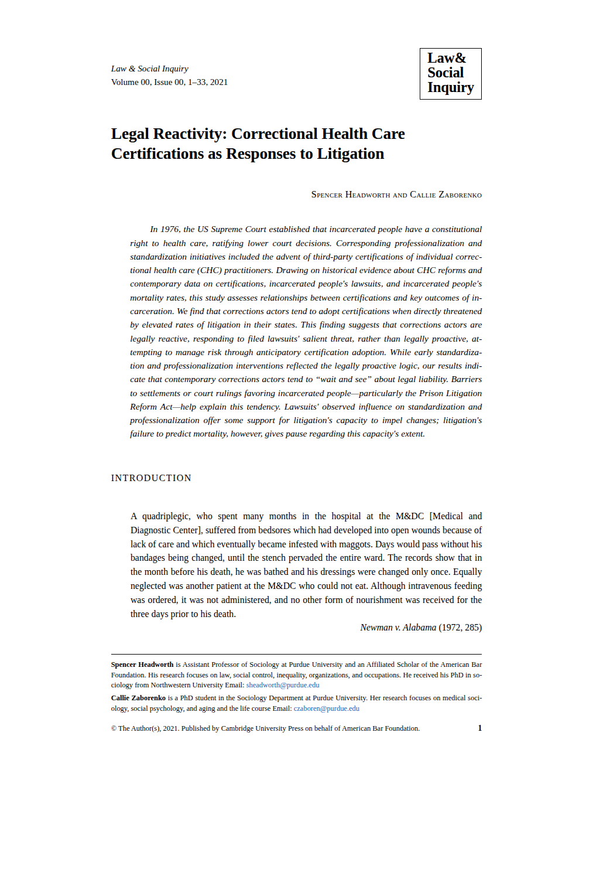Law & Social Inquiry
Volume 00, Issue 00, 1–33, 2021
Law& Social Inquiry
Legal Reactivity: Correctional Health Care Certifications as Responses to Litigation
Spencer Headworth and Callie Zaborenko
In 1976, the US Supreme Court established that incarcerated people have a constitutional right to health care, ratifying lower court decisions. Corresponding professionalization and standardization initiatives included the advent of third-party certifications of individual correctional health care (CHC) practitioners. Drawing on historical evidence about CHC reforms and contemporary data on certifications, incarcerated people's lawsuits, and incarcerated people's mortality rates, this study assesses relationships between certifications and key outcomes of incarceration. We find that corrections actors tend to adopt certifications when directly threatened by elevated rates of litigation in their states. This finding suggests that corrections actors are legally reactive, responding to filed lawsuits' salient threat, rather than legally proactive, attempting to manage risk through anticipatory certification adoption. While early standardization and professionalization interventions reflected the legally proactive logic, our results indicate that contemporary corrections actors tend to “wait and see” about legal liability. Barriers to settlements or court rulings favoring incarcerated people—particularly the Prison Litigation Reform Act—help explain this tendency. Lawsuits' observed influence on standardization and professionalization offer some support for litigation's capacity to impel changes; litigation's failure to predict mortality, however, gives pause regarding this capacity's extent.
INTRODUCTION
A quadriplegic, who spent many months in the hospital at the M&DC [Medical and Diagnostic Center], suffered from bedsores which had developed into open wounds because of lack of care and which eventually became infested with maggots. Days would pass without his bandages being changed, until the stench pervaded the entire ward. The records show that in the month before his death, he was bathed and his dressings were changed only once. Equally neglected was another patient at the M&DC who could not eat. Although intravenous feeding was ordered, it was not administered, and no other form of nourishment was received for the three days prior to his death.
Newman v. Alabama (1972, 285)
Spencer Headworth is Assistant Professor of Sociology at Purdue University and an Affiliated Scholar of the American Bar Foundation. His research focuses on law, social control, inequality, organizations, and occupations. He received his PhD in sociology from Northwestern University Email: sheadworth@purdue.edu
Callie Zaborenko is a PhD student in the Sociology Department at Purdue University. Her research focuses on medical sociology, social psychology, and aging and the life course Email: czaboren@purdue.edu
© The Author(s), 2021. Published by Cambridge University Press on behalf of American Bar Foundation. 1